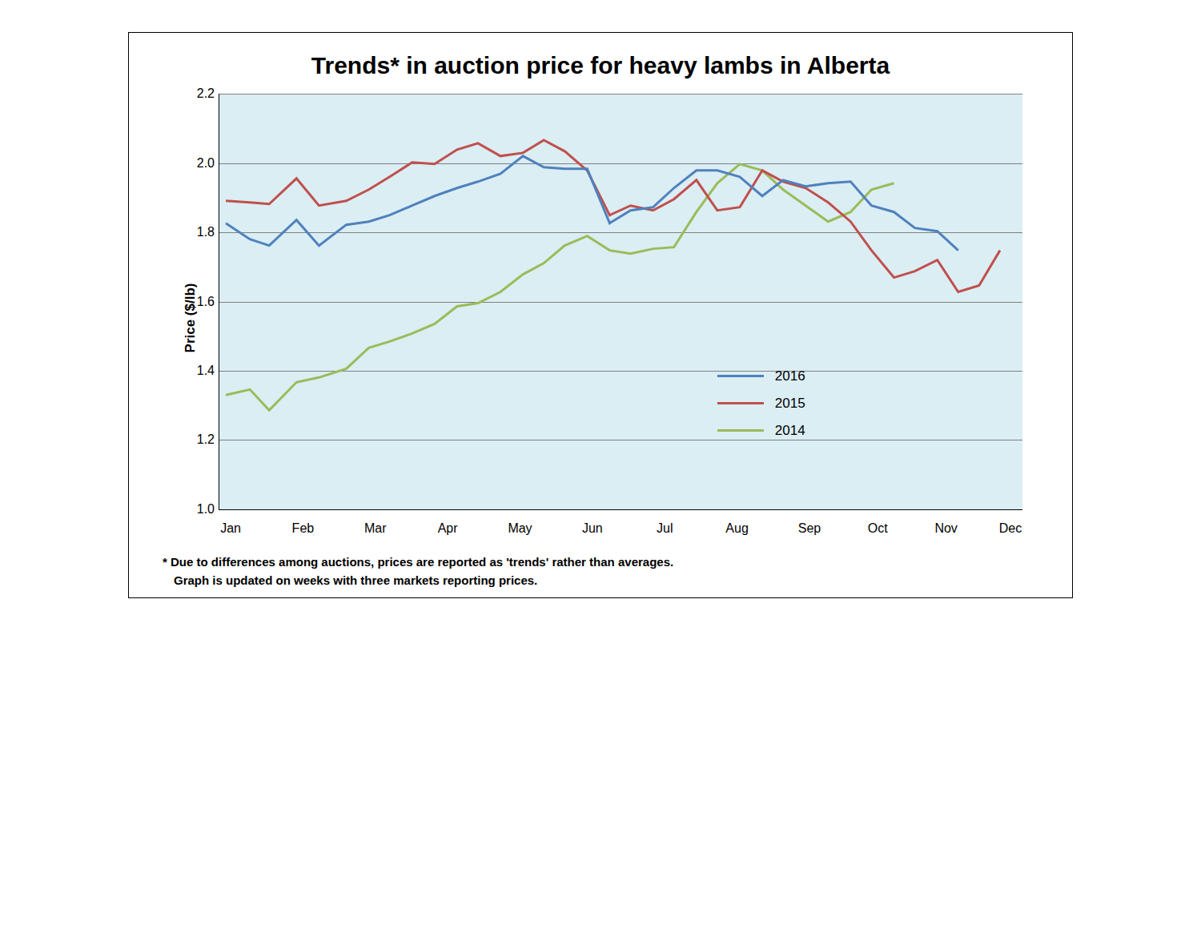Trends* in auction price for heavy lambs in Alberta
Price ($/lb)
2.2
2.0
1.8
1.6
1.4
1.2
1.0
2016
2015
2014
Jan
Feb
Mar
Apr
May
Jun
Jul
Aug
Sep
Oct
Nov
Dec
* Due to differences among auctions, prices are reported as 'trends' rather than averages. Graph is updated on weeks with three markets reporting prices.